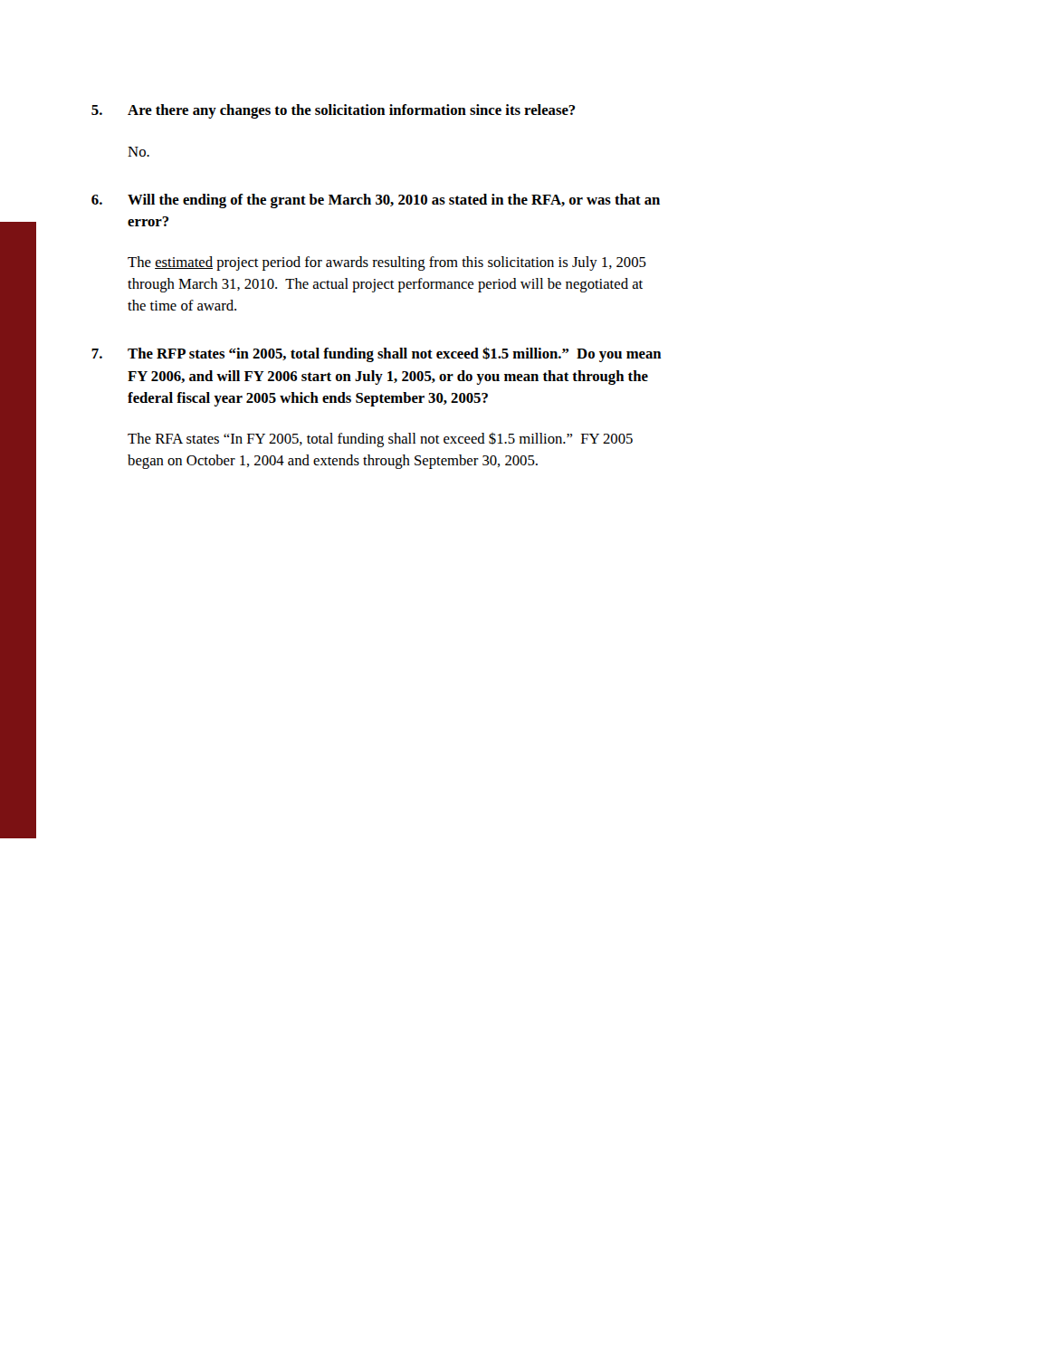US EPA ARCHIVE DOCUMENT
5.
Are there any changes to the solicitation information since its release?
No.
6.
Will the ending of the grant be March 30, 2010 as stated in the RFA, or was that an error?
The estimated project period for awards resulting from this solicitation is July 1, 2005 through March 31, 2010. The actual project performance period will be negotiated at the time of award.
7.
The RFP states “in 2005, total funding shall not exceed $1.5 million.” Do you mean FY 2006, and will FY 2006 start on July 1, 2005, or do you mean that through the federal fiscal year 2005 which ends September 30, 2005?
The RFA states “In FY 2005, total funding shall not exceed $1.5 million.” FY 2005 began on October 1, 2004 and extends through September 30, 2005.